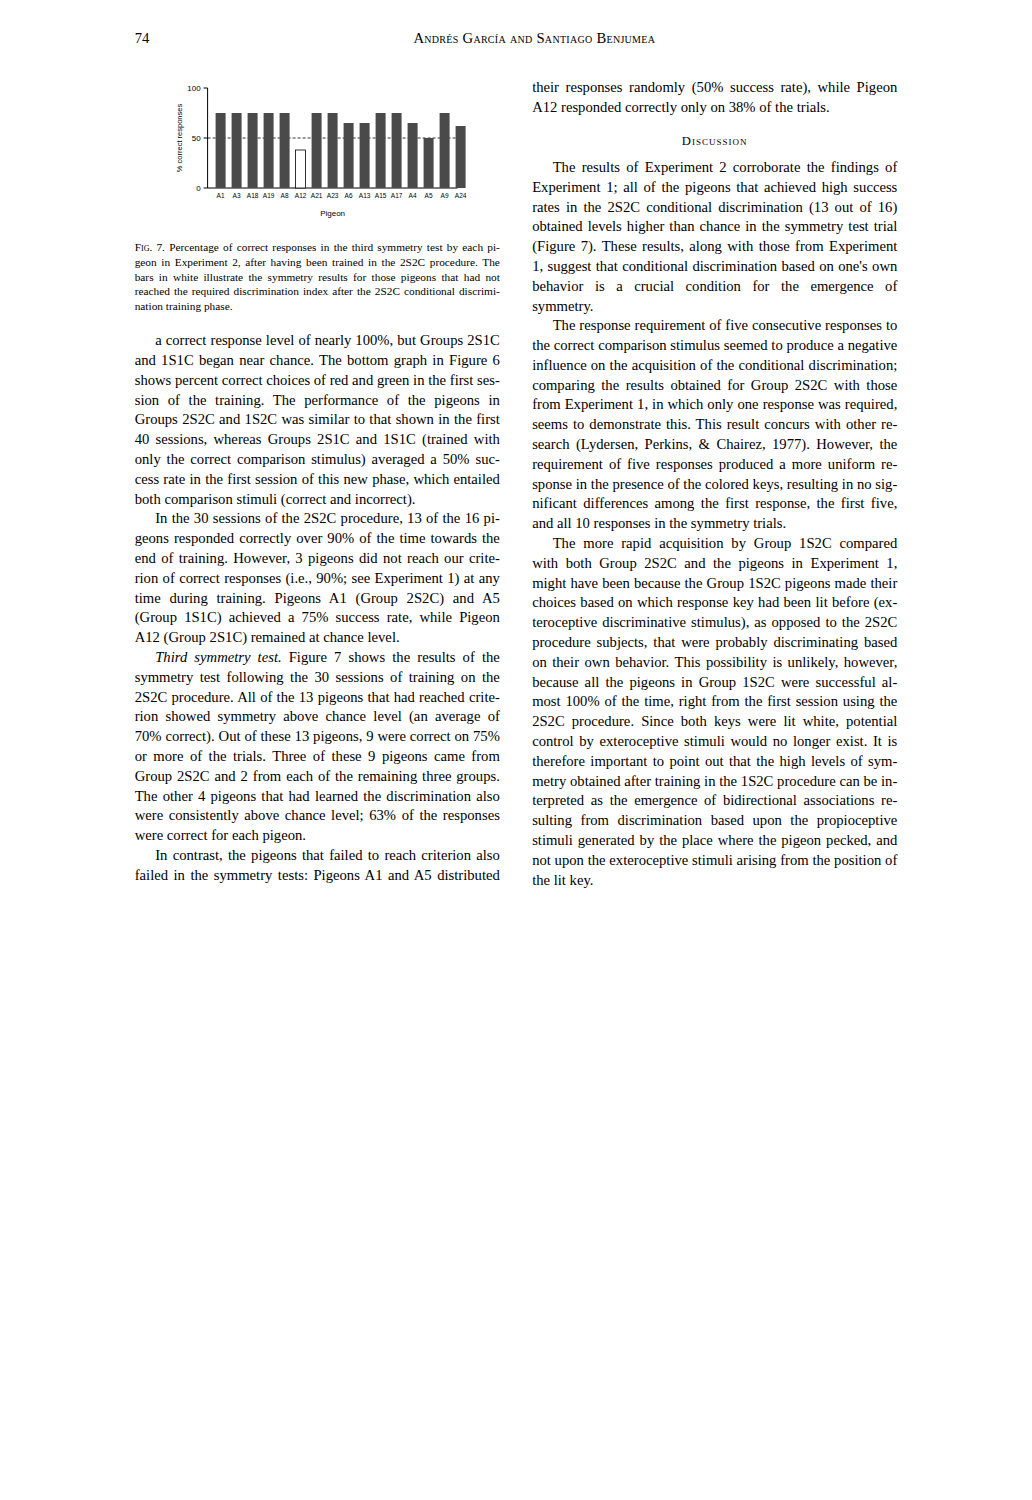74 Andrés García and Santiago Benjumea
100 50 0 % correct responses A1 A3 A18 A19 A8 A12 A21 A23 A6 A13 A15 A17 A4 A5 A9 A24 Pigeon
Fig. 7. Percentage of correct responses in the third symmetry test by each pigeon in Experiment 2, after having been trained in the 2S2C procedure. The bars in white illustrate the symmetry results for those pigeons that had not reached the required discrimination index after the 2S2C conditional discrimination training phase.
a correct response level of nearly 100%, but Groups 2S1C and 1S1C began near chance. The bottom graph in Figure 6 shows percent correct choices of red and green in the first session of the training. The performance of the pigeons in Groups 2S2C and 1S2C was similar to that shown in the first 40 sessions, whereas Groups 2S1C and 1S1C (trained with only the correct comparison stimulus) averaged a 50% success rate in the first session of this new phase, which entailed both comparison stimuli (correct and incorrect).
In the 30 sessions of the 2S2C procedure, 13 of the 16 pigeons responded correctly over 90% of the time towards the end of training. However, 3 pigeons did not reach our criterion of correct responses (i.e., 90%; see Experiment 1) at any time during training. Pigeons A1 (Group 2S2C) and A5 (Group 1S1C) achieved a 75% success rate, while Pigeon A12 (Group 2S1C) remained at chance level.
Third symmetry test. Figure 7 shows the results of the symmetry test following the 30 sessions of training on the 2S2C procedure. All of the 13 pigeons that had reached criterion showed symmetry above chance level (an average of 70% correct). Out of these 13 pigeons, 9 were correct on 75% or more of the trials. Three of these 9 pigeons came from Group 2S2C and 2 from each of the remaining three groups. The other 4 pigeons that had learned the discrimination also were consistently above chance level; 63% of the responses were correct for each pigeon.
In contrast, the pigeons that failed to reach criterion also failed in the symmetry tests: Pigeons A1 and A5 distributed their responses randomly (50% success rate), while Pigeon A12 responded correctly only on 38% of the trials.
Discussion
The results of Experiment 2 corroborate the findings of Experiment 1; all of the pigeons that achieved high success rates in the 2S2C conditional discrimination (13 out of 16) obtained levels higher than chance in the symmetry test trial (Figure 7). These results, along with those from Experiment 1, suggest that conditional discrimination based on one's own behavior is a crucial condition for the emergence of symmetry.
The response requirement of five consecutive responses to the correct comparison stimulus seemed to produce a negative influence on the acquisition of the conditional discrimination; comparing the results obtained for Group 2S2C with those from Experiment 1, in which only one response was required, seems to demonstrate this. This result concurs with other research (Lydersen, Perkins, & Chairez, 1977). However, the requirement of five responses produced a more uniform response in the presence of the colored keys, resulting in no significant differences among the first response, the first five, and all 10 responses in the symmetry trials.
The more rapid acquisition by Group 1S2C compared with both Group 2S2C and the pigeons in Experiment 1, might have been because the Group 1S2C pigeons made their choices based on which response key had been lit before (exteroceptive discriminative stimulus), as opposed to the 2S2C procedure subjects, that were probably discriminating based on their own behavior. This possibility is unlikely, however, because all the pigeons in Group 1S2C were successful almost 100% of the time, right from the first session using the 2S2C procedure. Since both keys were lit white, potential control by exteroceptive stimuli would no longer exist. It is therefore important to point out that the high levels of symmetry obtained after training in the 1S2C procedure can be interpreted as the emergence of bidirectional associations resulting from discrimination based upon the propioceptive stimuli generated by the place where the pigeon pecked, and not upon the exteroceptive stimuli arising from the position of the lit key.